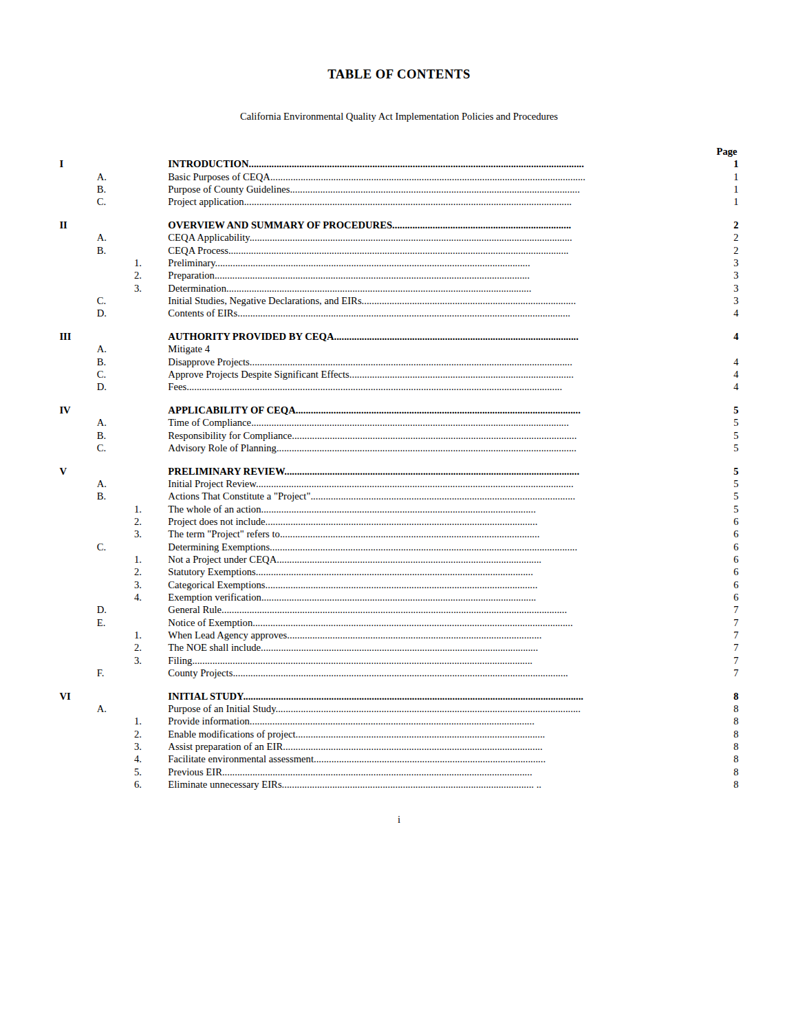TABLE OF CONTENTS
California Environmental Quality Act Implementation Policies and Procedures
Page
| I | | | INTRODUCTION ..................................................................................................................................... | 1 |
| | A. | | Basic Purposes of CEQA ............................................................................................................................. | 1 |
| | B. | | Purpose of County Guidelines ................................................................................................................... | 1 |
| | C. | | Project application .................................................................................................................................. | 1 |
| II | | | OVERVIEW AND SUMMARY OF PROCEDURES ....................................................................... | 2 |
| | A. | | CEQA Applicability ................................................................................................................................ | 2 |
| | B. | | CEQA Process ....................................................................................................................................... | 2 |
| | | 1. | Preliminary ............................................................................................................................. | 3 |
| | | 2. | Preparation ............................................................................................................................. | 3 |
| | | 3. | Determination ......................................................................................................................... | 3 |
| | C. | | Initial Studies, Negative Declarations, and EIRs ..................................................................................... | 3 |
| | D. | | Contents of EIRs .................................................................................................................................... | 4 |
| III | | | AUTHORITY PROVIDED BY CEQA ................................................................................................. | 4 |
| | A. | | Mitigate 4 | |
| | B. | | Disapprove Projects ................................................................................................................................ | 4 |
| | C. | | Approve Projects Despite Significant Effects ......................................................................................... | 4 |
| | D. | | Fees ..................................................................................................................................................... | 4 |
| IV | | | APPLICABILITY OF CEQA ................................................................................................................. | 5 |
| | A. | | Time of Compliance .............................................................................................................................. | 5 |
| | B. | | Responsibility for Compliance ................................................................................................................. | 5 |
| | C. | | Advisory Role of Planning ....................................................................................................................... | 5 |
| V | | | PRELIMINARY REVIEW ..................................................................................................................... | 5 |
| | A. | | Initial Project Review .............................................................................................................................. | 5 |
| | B. | | Actions That Constitute a "Project" ......................................................................................................... | 5 |
| | | 1. | The whole of an action ............................................................................................................. | 5 |
| | | 2. | Project does not include ............................................................................................................ | 6 |
| | | 3. | The term "Project" refers to ....................................................................................................... | 6 |
| | C. | | Determining Exemptions .......................................................................................................................... | 6 |
| | | 1. | Not a Project under CEQA ......................................................................................................... | 6 |
| | | 2. | Statutory Exemptions .............................................................................................................. | 6 |
| | | 3. | Categorical Exemptions ............................................................................................................ | 6 |
| | | 4. | Exemption verification ............................................................................................................. | 6 |
| | D. | | General Rule ......................................................................................................................................... | 7 |
| | E. | | Notice of Exemption ............................................................................................................................... | 7 |
| | | 1. | When Lead Agency approves ..................................................................................................... | 7 |
| | | 2. | The NOE shall include .............................................................................................................. | 7 |
| | | 3. | Filing ....................................................................................................................................... | 7 |
| | F. | | County Projects ..................................................................................................................................... | 7 |
| VI | | | INITIAL STUDY ....................................................................................................................................... | 8 |
| | A. | | Purpose of an Initial Study ......................................................................................................................... | 8 |
| | | 1. | Provide information ................................................................................................................. | 8 |
| | | 2. | Enable modifications of project ................................................................................................... | 8 |
| | | 3. | Assist preparation of an EIR ....................................................................................................... | 8 |
| | | 4. | Facilitate environmental assessment ............................................................................................ | 8 |
| | | 5. | Previous EIR ........................................................................................................................... | 8 |
| | | 6. | Eliminate unnecessary EIRs .................................................................................................... .. | 8 |
i